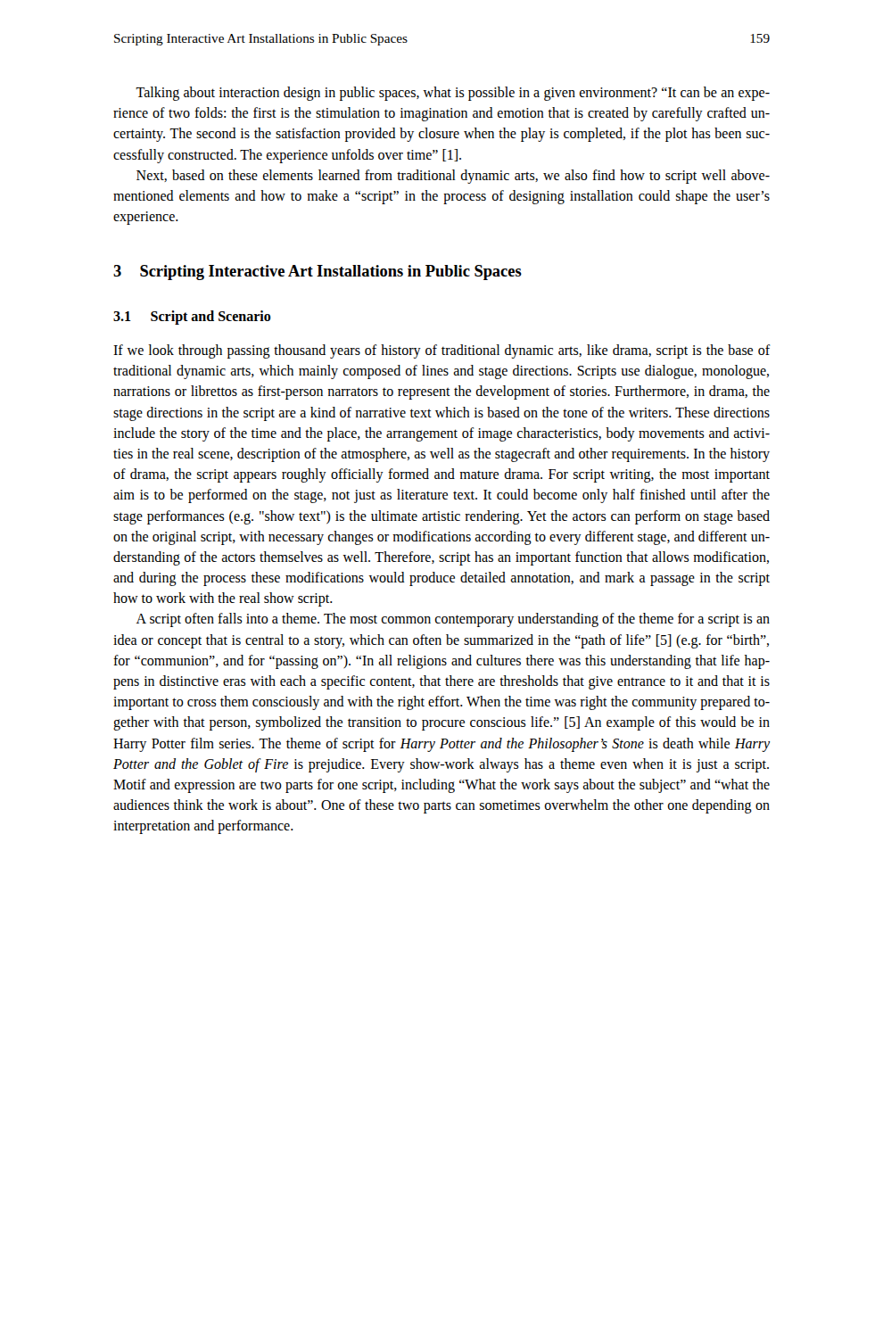Scripting Interactive Art Installations in Public Spaces 159
Talking about interaction design in public spaces, what is possible in a given environment? “It can be an experience of two folds: the first is the stimulation to imagination and emotion that is created by carefully crafted uncertainty. The second is the satisfaction provided by closure when the play is completed, if the plot has been successfully constructed. The experience unfolds over time” [1].
Next, based on these elements learned from traditional dynamic arts, we also find how to script well above-mentioned elements and how to make a “script” in the process of designing installation could shape the user’s experience.
3 Scripting Interactive Art Installations in Public Spaces
3.1 Script and Scenario
If we look through passing thousand years of history of traditional dynamic arts, like drama, script is the base of traditional dynamic arts, which mainly composed of lines and stage directions. Scripts use dialogue, monologue, narrations or librettos as first-person narrators to represent the development of stories. Furthermore, in drama, the stage directions in the script are a kind of narrative text which is based on the tone of the writers. These directions include the story of the time and the place, the arrangement of image characteristics, body movements and activities in the real scene, description of the atmosphere, as well as the stagecraft and other requirements. In the history of drama, the script appears roughly officially formed and mature drama. For script writing, the most important aim is to be performed on the stage, not just as literature text. It could become only half finished until after the stage performances (e.g. "show text") is the ultimate artistic rendering. Yet the actors can perform on stage based on the original script, with necessary changes or modifications according to every different stage, and different understanding of the actors themselves as well. Therefore, script has an important function that allows modification, and during the process these modifications would produce detailed annotation, and mark a passage in the script how to work with the real show script.
A script often falls into a theme. The most common contemporary understanding of the theme for a script is an idea or concept that is central to a story, which can often be summarized in the “path of life” [5] (e.g. for “birth”, for “communion”, and for “passing on”). “In all religions and cultures there was this understanding that life happens in distinctive eras with each a specific content, that there are thresholds that give entrance to it and that it is important to cross them consciously and with the right effort. When the time was right the community prepared together with that person, symbolized the transition to procure conscious life.” [5] An example of this would be in Harry Potter film series. The theme of script for Harry Potter and the Philosopher’s Stone is death while Harry Potter and the Goblet of Fire is prejudice. Every show-work always has a theme even when it is just a script. Motif and expression are two parts for one script, including “What the work says about the subject” and “what the audiences think the work is about”. One of these two parts can sometimes overwhelm the other one depending on interpretation and performance.